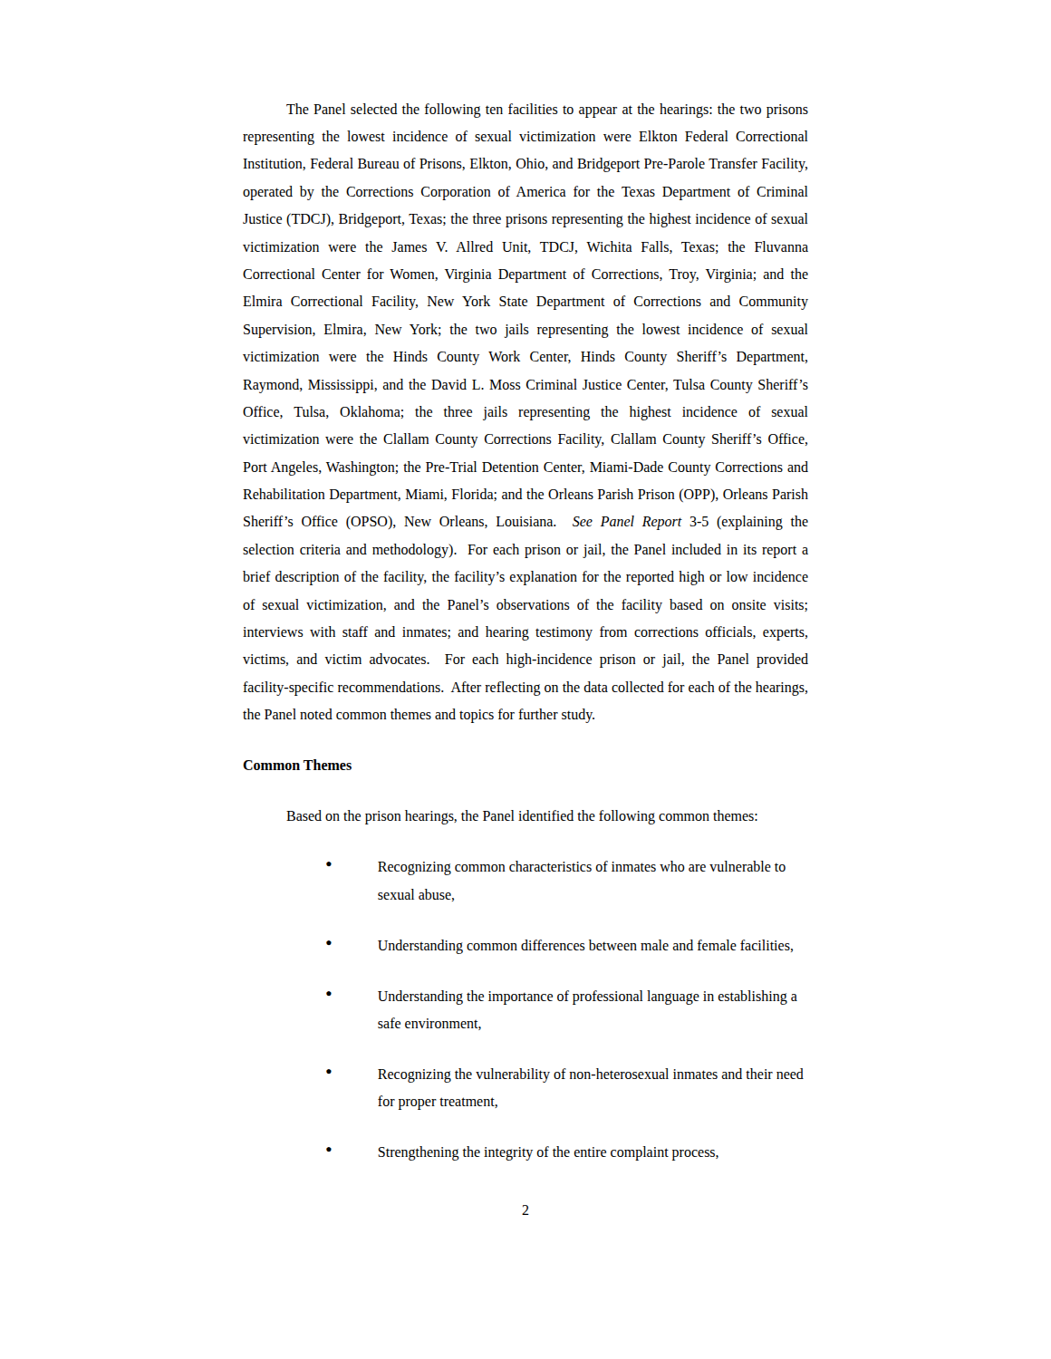The Panel selected the following ten facilities to appear at the hearings: the two prisons representing the lowest incidence of sexual victimization were Elkton Federal Correctional Institution, Federal Bureau of Prisons, Elkton, Ohio, and Bridgeport Pre-Parole Transfer Facility, operated by the Corrections Corporation of America for the Texas Department of Criminal Justice (TDCJ), Bridgeport, Texas; the three prisons representing the highest incidence of sexual victimization were the James V. Allred Unit, TDCJ, Wichita Falls, Texas; the Fluvanna Correctional Center for Women, Virginia Department of Corrections, Troy, Virginia; and the Elmira Correctional Facility, New York State Department of Corrections and Community Supervision, Elmira, New York; the two jails representing the lowest incidence of sexual victimization were the Hinds County Work Center, Hinds County Sheriff’s Department, Raymond, Mississippi, and the David L. Moss Criminal Justice Center, Tulsa County Sheriff’s Office, Tulsa, Oklahoma; the three jails representing the highest incidence of sexual victimization were the Clallam County Corrections Facility, Clallam County Sheriff’s Office, Port Angeles, Washington; the Pre-Trial Detention Center, Miami-Dade County Corrections and Rehabilitation Department, Miami, Florida; and the Orleans Parish Prison (OPP), Orleans Parish Sheriff’s Office (OPSO), New Orleans, Louisiana. See Panel Report 3-5 (explaining the selection criteria and methodology). For each prison or jail, the Panel included in its report a brief description of the facility, the facility’s explanation for the reported high or low incidence of sexual victimization, and the Panel’s observations of the facility based on onsite visits; interviews with staff and inmates; and hearing testimony from corrections officials, experts, victims, and victim advocates. For each high-incidence prison or jail, the Panel provided facility-specific recommendations. After reflecting on the data collected for each of the hearings, the Panel noted common themes and topics for further study.
Common Themes
Based on the prison hearings, the Panel identified the following common themes:
Recognizing common characteristics of inmates who are vulnerable to sexual abuse,
Understanding common differences between male and female facilities,
Understanding the importance of professional language in establishing a safe environment,
Recognizing the vulnerability of non-heterosexual inmates and their need for proper treatment,
Strengthening the integrity of the entire complaint process,
2